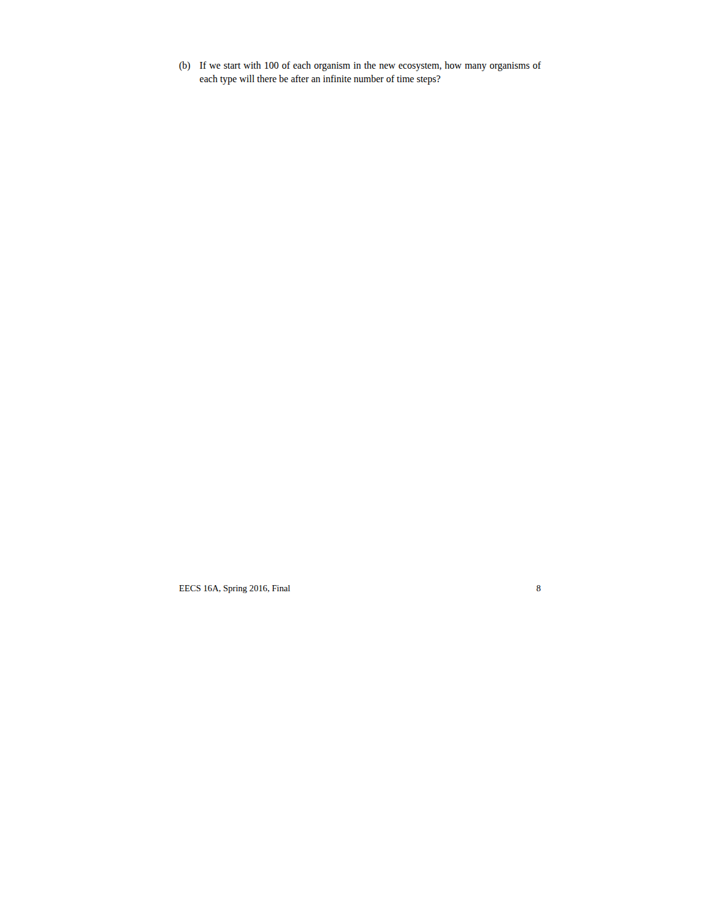(b) If we start with 100 of each organism in the new ecosystem, how many organisms of each type will there be after an infinite number of time steps?
EECS 16A, Spring 2016, Final
8